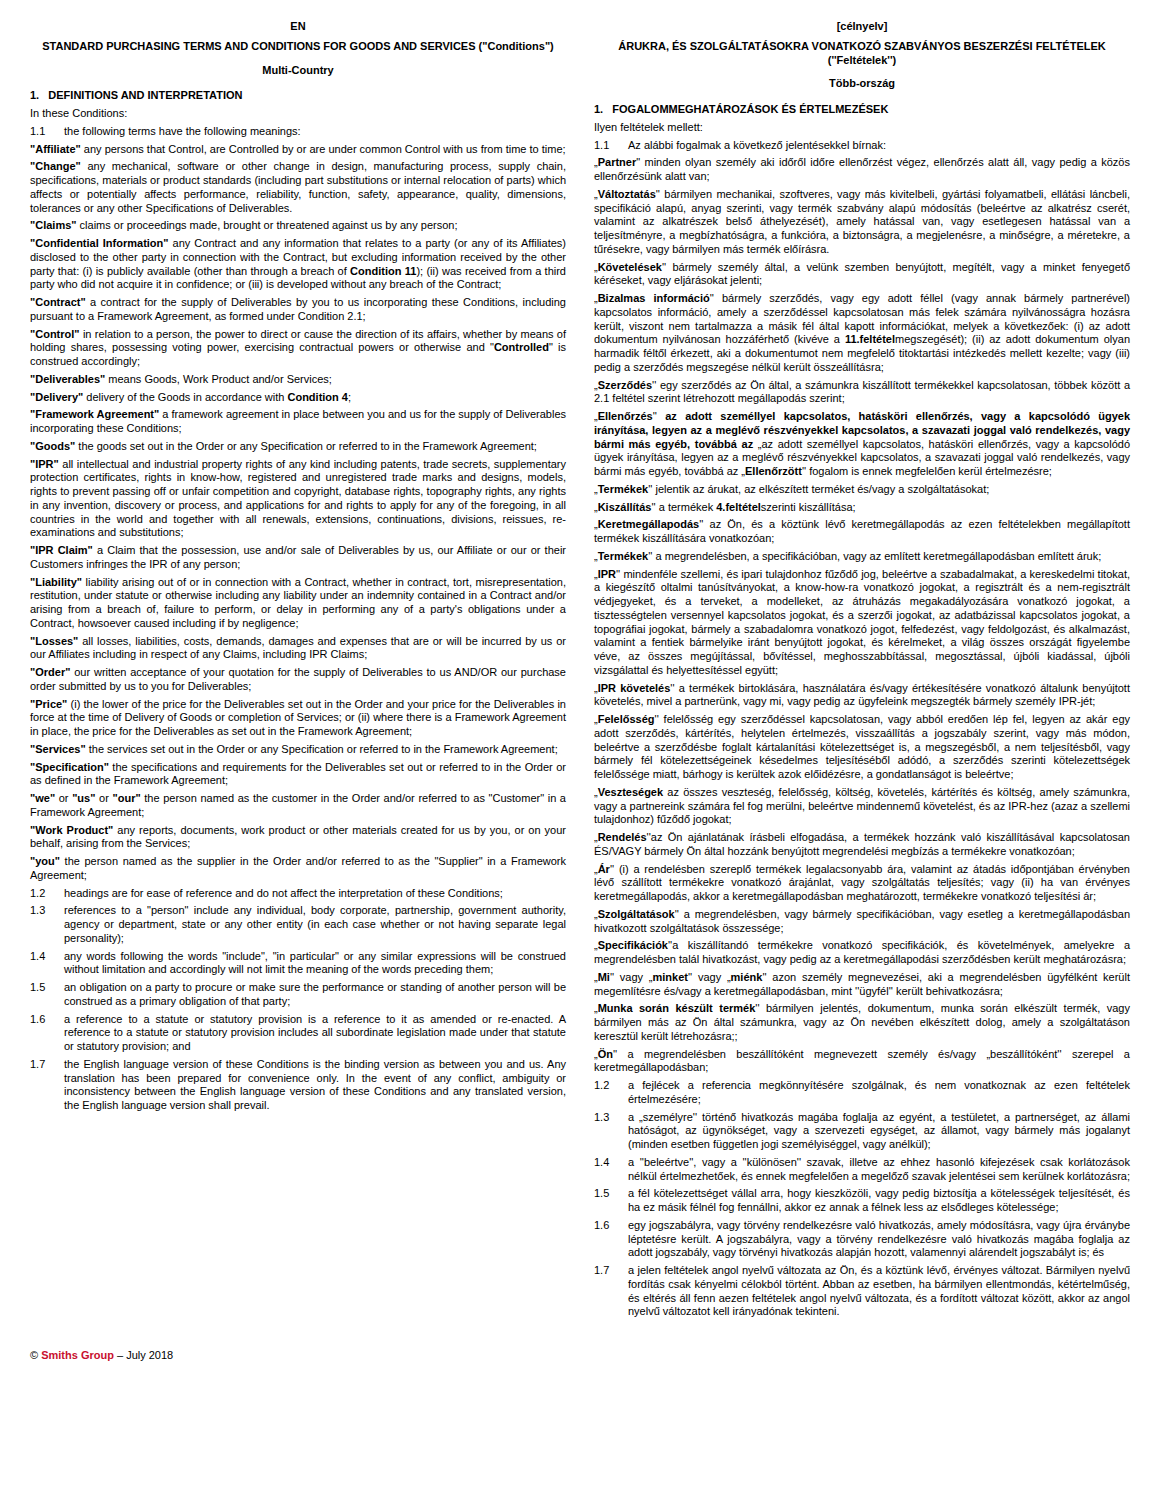EN
STANDARD PURCHASING TERMS AND CONDITIONS FOR GOODS AND SERVICES ("Conditions")
Multi-Country
1. DEFINITIONS AND INTERPRETATION
In these Conditions:
1.1
the following terms have the following meanings:
"Affiliate" any persons that Control, are Controlled by or are under common Control with us from time to time;
"Change" any mechanical, software or other change in design, manufacturing process, supply chain, specifications, materials or product standards (including part substitutions or internal relocation of parts) which affects or potentially affects performance, reliability, function, safety, appearance, quality, dimensions, tolerances or any other Specifications of Deliverables.
"Claims" claims or proceedings made, brought or threatened against us by any person;
"Confidential Information" any Contract and any information that relates to a party (or any of its Affiliates) disclosed to the other party in connection with the Contract, but excluding information received by the other party that: (i) is publicly available (other than through a breach of Condition 11); (ii) was received from a third party who did not acquire it in confidence; or (iii) is developed without any breach of the Contract;
"Contract" a contract for the supply of Deliverables by you to us incorporating these Conditions, including pursuant to a Framework Agreement, as formed under Condition 2.1;
"Control" in relation to a person, the power to direct or cause the direction of its affairs, whether by means of holding shares, possessing voting power, exercising contractual powers or otherwise and "Controlled" is construed accordingly;
"Deliverables" means Goods, Work Product and/or Services;
"Delivery" delivery of the Goods in accordance with Condition 4;
"Framework Agreement" a framework agreement in place between you and us for the supply of Deliverables incorporating these Conditions;
"Goods" the goods set out in the Order or any Specification or referred to in the Framework Agreement;
"IPR" all intellectual and industrial property rights of any kind including patents, trade secrets, supplementary protection certificates, rights in know-how, registered and unregistered trade marks and designs, models, rights to prevent passing off or unfair competition and copyright, database rights, topography rights, any rights in any invention, discovery or process, and applications for and rights to apply for any of the foregoing, in all countries in the world and together with all renewals, extensions, continuations, divisions, reissues, re-examinations and substitutions;
"IPR Claim" a Claim that the possession, use and/or sale of Deliverables by us, our Affiliate or our or their Customers infringes the IPR of any person;
"Liability" liability arising out of or in connection with a Contract, whether in contract, tort, misrepresentation, restitution, under statute or otherwise including any liability under an indemnity contained in a Contract and/or arising from a breach of, failure to perform, or delay in performing any of a party's obligations under a Contract, howsoever caused including if by negligence;
"Losses" all losses, liabilities, costs, demands, damages and expenses that are or will be incurred by us or our Affiliates including in respect of any Claims, including IPR Claims;
"Order" our written acceptance of your quotation for the supply of Deliverables to us AND/OR our purchase order submitted by us to you for Deliverables;
"Price" (i) the lower of the price for the Deliverables set out in the Order and your price for the Deliverables in force at the time of Delivery of Goods or completion of Services; or (ii) where there is a Framework Agreement in place, the price for the Deliverables as set out in the Framework Agreement;
"Services" the services set out in the Order or any Specification or referred to in the Framework Agreement;
"Specification" the specifications and requirements for the Deliverables set out or referred to in the Order or as defined in the Framework Agreement;
"we" or "us" or "our" the person named as the customer in the Order and/or referred to as "Customer" in a Framework Agreement;
"Work Product" any reports, documents, work product or other materials created for us by you, or on your behalf, arising from the Services;
"you" the person named as the supplier in the Order and/or referred to as the "Supplier" in a Framework Agreement;
1.2
headings are for ease of reference and do not affect the interpretation of these Conditions;
1.3
references to a "person" include any individual, body corporate, partnership, government authority, agency or department, state or any other entity (in each case whether or not having separate legal personality);
1.4
any words following the words "include", "in particular" or any similar expressions will be construed without limitation and accordingly will not limit the meaning of the words preceding them;
1.5
an obligation on a party to procure or make sure the performance or standing of another person will be construed as a primary obligation of that party;
1.6
a reference to a statute or statutory provision is a reference to it as amended or re-enacted. A reference to a statute or statutory provision includes all subordinate legislation made under that statute or statutory provision; and
1.7
the English language version of these Conditions is the binding version as between you and us. Any translation has been prepared for convenience only. In the event of any conflict, ambiguity or inconsistency between the English language version of these Conditions and any translated version, the English language version shall prevail.
[célnyelv]
ÁRUKRA, ÉS SZOLGÁLTATÁSOKRA VONATKOZÓ SZABVÁNYOS BESZERZÉSI FELTÉTELEK (''Feltételek'')
Több-ország
1. FOGALOMMEGHATÁROZÁSOK ÉS ÉRTELMEZÉSEK
Ilyen feltételek mellett:
1.1
Az alábbi fogalmak a következő jelentésekkel bírnak:
„Partner" minden olyan személy aki időről időre ellenőrzést végez, ellenőrzés alatt áll, vagy pedig a közös ellenőrzésünk alatt van;
„Változtatás'' bármilyen mechanikai, szoftveres, vagy más kivitelbeli, gyártási folyamatbeli, ellátási láncbeli, specifikáció alapú, anyag szerinti, vagy termék szabvány alapú módosítás (beleértve az alkatrész cserét, valamint az alkatrészek belső áthelyezését), amely hatással van, vagy esetlegesen hatással van a teljesítményre, a megbízhatóságra, a funkcióra, a biztonságra, a megjelenésre, a minőségre, a méretekre, a tűrésekre, vagy bármilyen más termék előírásra.
„Követelések'' bármely személy által, a velünk szemben benyújtott, megítélt, vagy a minket fenyegető kéréseket, vagy eljárásokat jelenti;
„Bizalmas információ'' bármely szerződés, vagy egy adott féllel (vagy annak bármely partnerével) kapcsolatos információ, amely a szerződéssel kapcsolatosan más felek számára nyilvánosságra hozásra került, viszont nem tartalmazza a másik fél által kapott információkat, melyek a következőek: (i) az adott dokumentum nyilvánosan hozzáférhető (kivéve a 11.feltételmegszegését); (ii) az adott dokumentum olyan harmadik féltől érkezett, aki a dokumentumot nem megfelelő titoktartási intézkedés mellett kezelte; vagy (iii) pedig a szerződés megszegése nélkül került összeállításra;
„Szerződés'' egy szerződés az Ön által, a számunkra kiszállított termékekkel kapcsolatosan, többek között a 2.1 feltétel szerint létrehozott megállapodás szerint;
„Ellenőrzés'' az adott személlyel kapcsolatos, hatásköri ellenőrzés, vagy a kapcsolódó ügyek irányítása, legyen az a meglévő részvényekkel kapcsolatos, a szavazati joggal való rendelkezés, vagy bármi más egyéb, továbbá az „az adott személlyel kapcsolatos, hatásköri ellenőrzés, vagy a kapcsolódó ügyek irányítása, legyen az a meglévő részvényekkel kapcsolatos, a szavazati joggal való rendelkezés, vagy bármi más egyéb, továbbá az „Ellenőrzött'' fogalom is ennek megfelelően kerül értelmezésre;
„Termékek'' jelentik az árukat, az elkészített terméket és/vagy a szolgáltatásokat;
„Kiszállítás'' a termékek 4.feltételszerinti kiszállítása;
„Keretmegállapodás'' az Ön, és a köztünk lévő keretmegállapodás az ezen feltételekben megállapított termékek kiszállítására vonatkozóan;
„Termékek'' a megrendelésben, a specifikációban, vagy az említett keretmegállapodásban említett áruk;
„IPR'' mindenféle szellemi, és ipari tulajdonhoz fűződő jog, beleértve a szabadalmakat, a kereskedelmi titokat, a kiegészítő oltalmi tanúsítványokat, a know-how-ra vonatkozó jogokat, a regisztrált és a nem-regisztrált védjegyeket, és a terveket, a modelleket, az átruházás megakadályozására vonatkozó jogokat, a tisztességtelen versennyel kapcsolatos jogokat, és a szerzői jogokat, az adatbázissal kapcsolatos jogokat, a topográfiai jogokat, bármely a szabadalomra vonatkozó jogot, felfedezést, vagy feldolgozást, és alkalmazást, valamint a fentiek bármelyike iránt benyújtott jogokat, és kérelmeket, a világ összes országát figyelembe véve, az összes megújítással, bővítéssel, meghosszabbítással, megosztással, újbóli kiadással, újbóli vizsgálattal és helyettesítéssel együtt;
„IPR követelés'' a termékek birtoklására, használatára és/vagy értékesítésére vonatkozó általunk benyújtott követelés, mivel a partnerünk, vagy mi, vagy pedig az ügyfeleink megszegték bármely személy IPR-jét;
„Felelősség'' felelősség egy szerződéssel kapcsolatosan, vagy abból eredően lép fel, legyen az akár egy adott szerződés, kártérítés, helytelen értelmezés, visszaállítás a jogszabály szerint, vagy más módon, beleértve a szerződésbe foglalt kártalanítási kötelezettséget is, a megszegésből, a nem teljesítésből, vagy bármely fél kötelezettségeinek késedelmes teljesítéséből adódó, a szerződés szerinti kötelezettségek felelőssége miatt, bárhogy is kerültek azok előidézésre, a gondatlanságot is beleértve;
„Veszteségek az összes veszteség, felelősség, költség, követelés, kártérítés és költség, amely számunkra, vagy a partnereink számára fel fog merülni, beleértve mindennemű követelést, és az IPR-hez (azaz a szellemi tulajdonhoz) fűződő jogokat;
„Rendelés''az Ön ajánlatának írásbeli elfogadása, a termékek hozzánk való kiszállításával kapcsolatosan ÉS/VAGY bármely Ön által hozzánk benyújtott megrendelési megbízás a termékekre vonatkozóan;
„Ár'' (i) a rendelésben szereplő termékek legalacsonyabb ára, valamint az átadás időpontjában érvényben lévő szállított termékekre vonatkozó árajánlat, vagy szolgáltatás teljesítés; vagy (ii) ha van érvényes keretmegállapodás, akkor a keretmegállapodásban meghatározott, termékekre vonatkozó teljesítési ár;
„Szolgáltatások'' a megrendelésben, vagy bármely specifikációban, vagy esetleg a keretmegállapodásban hivatkozott szolgáltatások összessége;
„Specifikációk''a kiszállítandó termékekre vonatkozó specifikációk, és követelmények, amelyekre a megrendelésben talál hivatkozást, vagy pedig az a keretmegállapodási szerződésben került meghatározásra;
„Mi'' vagy „minket'' vagy „miénk'' azon személy megnevezései, aki a megrendelésben ügyfélként került megemlítésre és/vagy a keretmegállapodásban, mint ''ügyfél'' került behivatkozásra;
„Munka során készült termék'' bármilyen jelentés, dokumentum, munka során elkészült termék, vagy bármilyen más az Ön által számunkra, vagy az Ön nevében elkészített dolog, amely a szolgáltatáson keresztül került létrehozásra;;
„Ön'' a megrendelésben beszállítóként megnevezett személy és/vagy „beszállítóként'' szerepel a keretmegállapodásban;
1.2
a fejlécek a referencia megkönnyítésére szolgálnak, és nem vonatkoznak az ezen feltételek értelmezésére;
1.3
a „személyre'' történő hivatkozás magába foglalja az egyént, a testületet, a partnerséget, az állami hatóságot, az ügynökséget, vagy a szervezeti egységet, az államot, vagy bármely más jogalanyt (minden esetben független jogi személyiséggel, vagy anélkül);
1.4
a ''beleértve'', vagy a ''különösen'' szavak, illetve az ehhez hasonló kifejezések csak korlátozások nélkül értelmezhetőek, és ennek megfelelően a megelőző szavak jelentései sem kerülnek korlátozásra;
1.5
a fél kötelezettséget vállal arra, hogy kieszközöli, vagy pedig biztosítja a kötelességek teljesítését, és ha ez másik félnél fog fennállni, akkor ez annak a félnek less az elsődleges kötelessége;
1.6
egy jogszabályra, vagy törvény rendelkezésre való hivatkozás, amely módosításra, vagy újra érványbe léptetésre került. A jogszabályra, vagy a törvény rendelkezésre való hivatkozás magába foglalja az adott jogszabály, vagy törvényi hivatkozás alapján hozott, valamennyi alárendelt jogszabályt is; és
1.7
a jelen feltételek angol nyelvű változata az Ön, és a köztünk lévő, érvényes változat. Bármilyen nyelvű fordítás csak kényelmi célokból történt. Abban az esetben, ha bármilyen ellentmondás, kétértelműség, és eltérés áll fenn aezen feltételek angol nyelvű változata, és a fordított változat között, akkor az angol nyelvű változatot kell irányadónak tekinteni.
© Smiths Group – July 2018